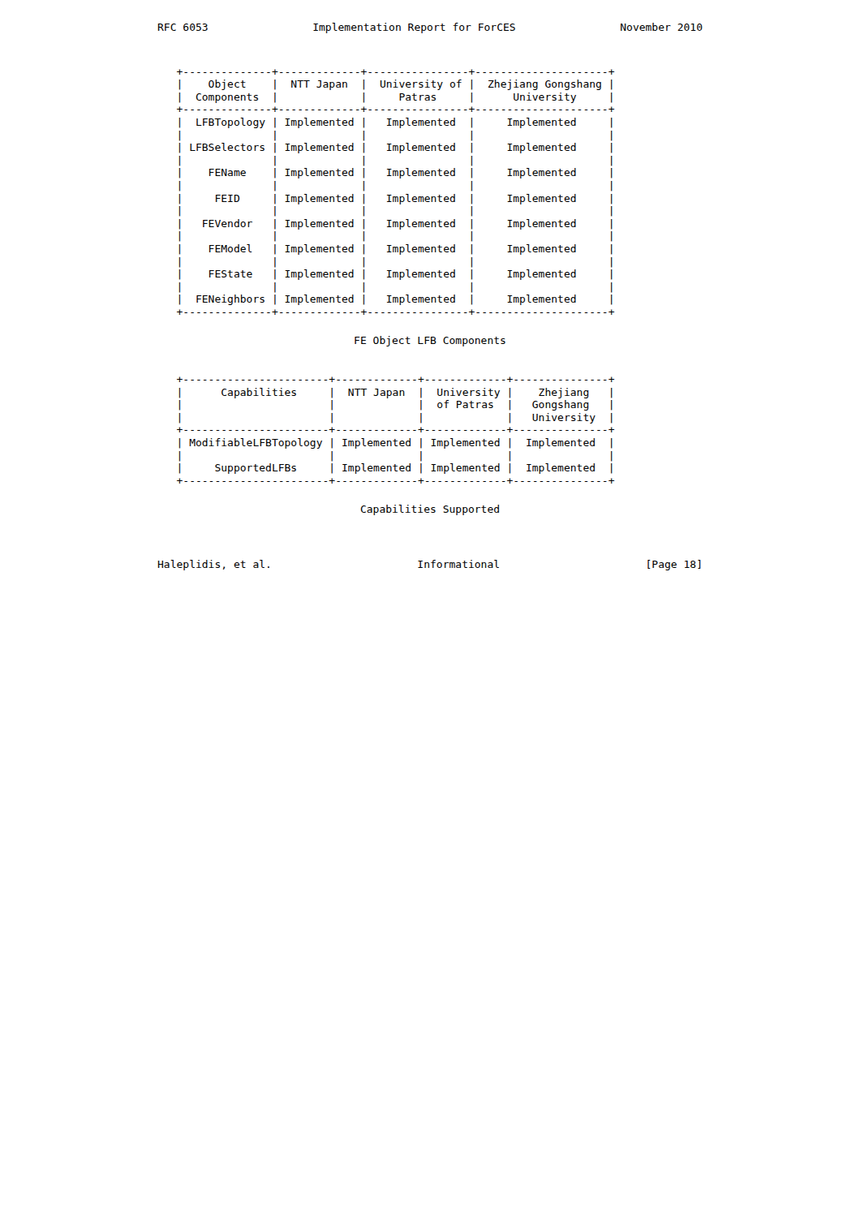RFC 6053 Implementation Report for ForCES November 2010
   +--------------+-------------+----------------+---------------------+
   |    Object    |  NTT Japan  |  University of |  Zhejiang Gongshang |
   |  Components  |             |     Patras     |      University     |
   +--------------+-------------+----------------+---------------------+
   |  LFBTopology | Implemented |   Implemented  |     Implemented     |
   |              |             |                |                     |
   | LFBSelectors | Implemented |   Implemented  |     Implemented     |
   |              |             |                |                     |
   |    FEName    | Implemented |   Implemented  |     Implemented     |
   |              |             |                |                     |
   |     FEID     | Implemented |   Implemented  |     Implemented     |
   |              |             |                |                     |
   |   FEVendor   | Implemented |   Implemented  |     Implemented     |
   |              |             |                |                     |
   |    FEModel   | Implemented |   Implemented  |     Implemented     |
   |              |             |                |                     |
   |    FEState   | Implemented |   Implemented  |     Implemented     |
   |              |             |                |                     |
   |  FENeighbors | Implemented |   Implemented  |     Implemented     |
   +--------------+-------------+----------------+---------------------+
FE Object LFB Components
   +-----------------------+-------------+-------------+---------------+
   |      Capabilities     |  NTT Japan  |  University |    Zhejiang   |
   |                       |             |  of Patras  |   Gongshang   |
   |                       |             |             |   University  |
   +-----------------------+-------------+-------------+---------------+
   | ModifiableLFBTopology | Implemented | Implemented |  Implemented  |
   |                       |             |             |               |
   |     SupportedLFBs     | Implemented | Implemented |  Implemented  |
   +-----------------------+-------------+-------------+---------------+
Capabilities Supported
Haleplidis, et al. Informational [Page 18]